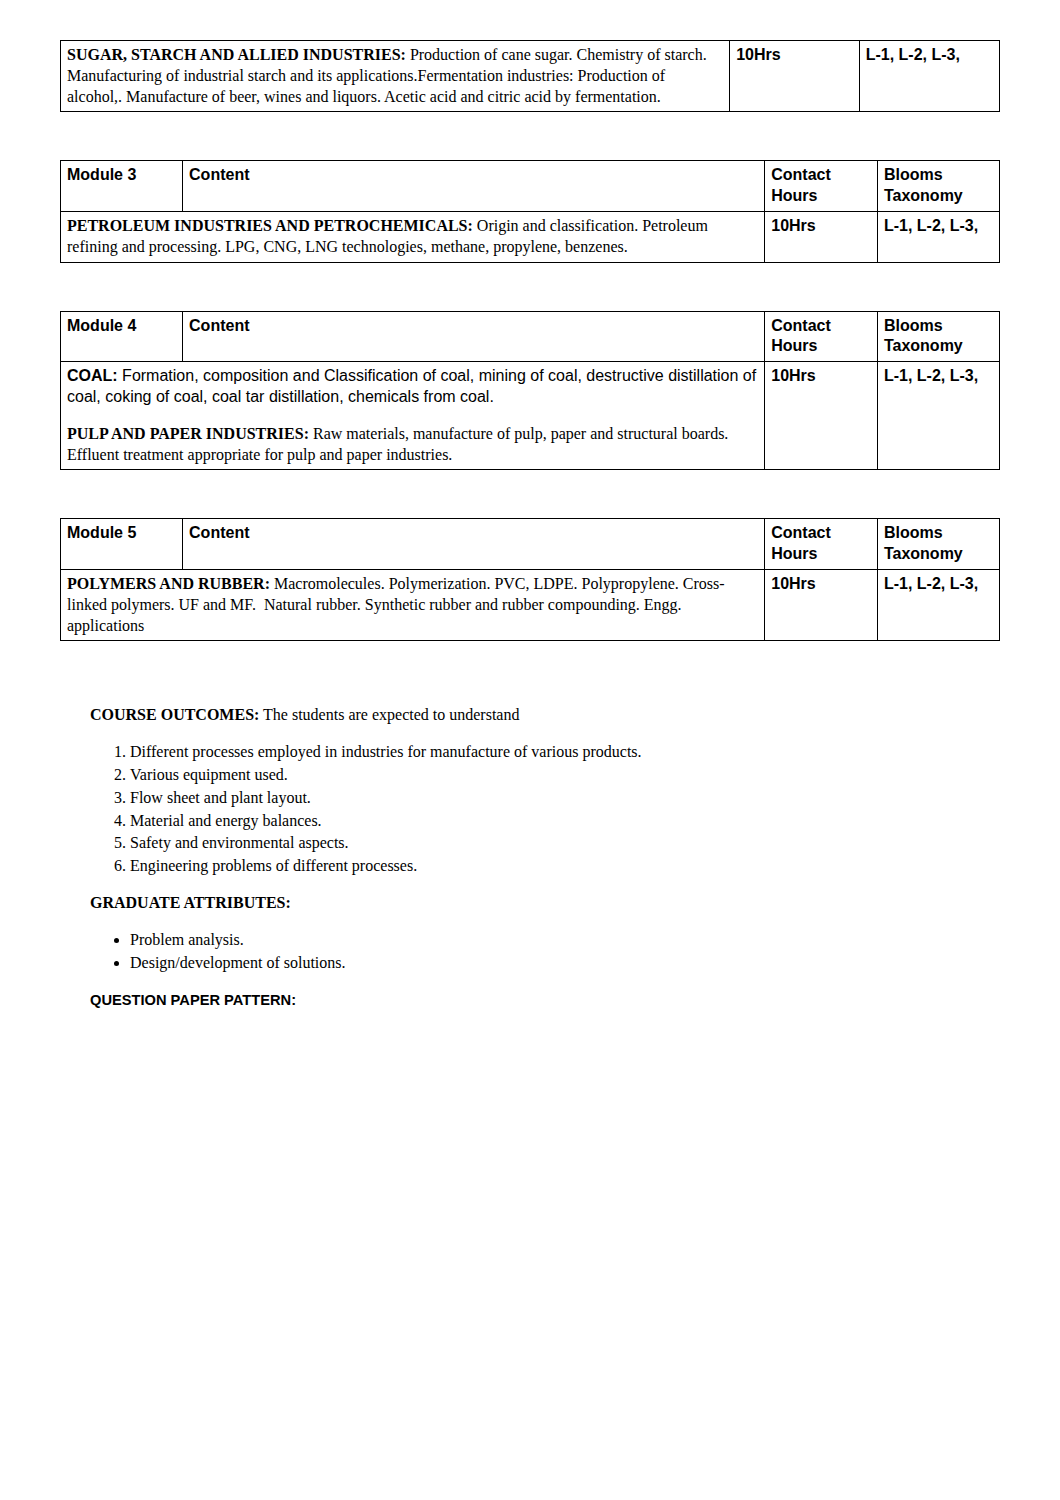| SUGAR, STARCH AND ALLIED INDUSTRIES: Production of cane sugar. Chemistry of starch. Manufacturing of industrial starch and its applications.Fermentation industries: Production of alcohol,. Manufacture of beer, wines and liquors. Acetic acid and citric acid by fermentation. | 10Hrs | L-1, L-2, L-3, |
| Module 3 | Content | Contact Hours | Blooms Taxonomy |
| PETROLEUM INDUSTRIES AND PETROCHEMICALS: Origin and classification. Petroleum refining and processing. LPG, CNG, LNG technologies, methane, propylene, benzenes. | 10Hrs | L-1, L-2, L-3, |
| Module 4 | Content | Contact Hours | Blooms Taxonomy |
| COAL: Formation, composition and Classification of coal, mining of coal, destructive distillation of coal, coking of coal, coal tar distillation, chemicals from coal. PULP AND PAPER INDUSTRIES: Raw materials, manufacture of pulp, paper and structural boards. Effluent treatment appropriate for pulp and paper industries. | 10Hrs | L-1, L-2, L-3, |
| Module 5 | Content | Contact Hours | Blooms Taxonomy |
| POLYMERS AND RUBBER: Macromolecules. Polymerization. PVC, LDPE. Polypropylene. Cross-linked polymers. UF and MF. Natural rubber. Synthetic rubber and rubber compounding. Engg. applications | 10Hrs | L-1, L-2, L-3, |
COURSE OUTCOMES: The students are expected to understand
Different processes employed in industries for manufacture of various products.
Various equipment used.
Flow sheet and plant layout.
Material and energy balances.
Safety and environmental aspects.
Engineering problems of different processes.
GRADUATE ATTRIBUTES:
Problem analysis.
Design/development of solutions.
QUESTION PAPER PATTERN: